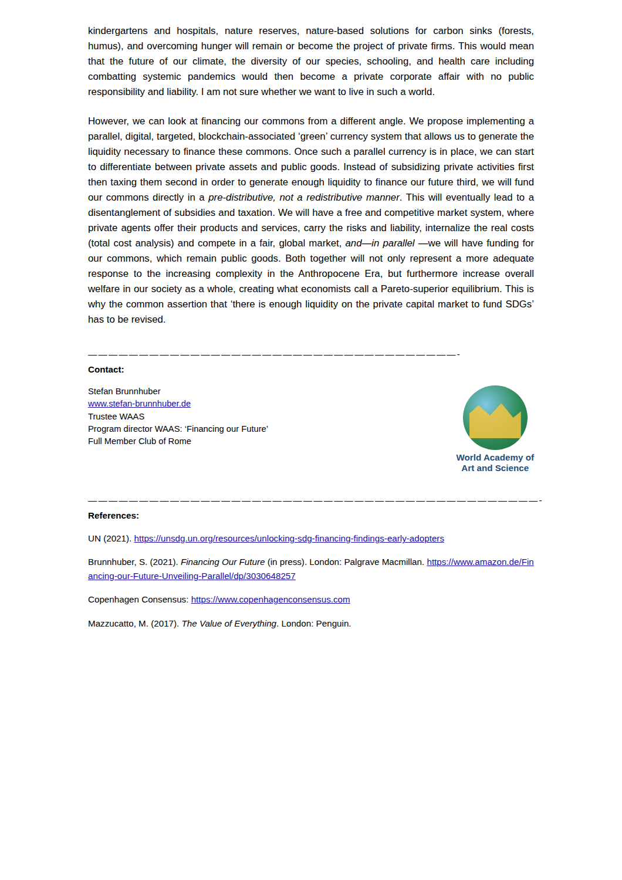kindergartens and hospitals, nature reserves, nature-based solutions for carbon sinks (forests, humus), and overcoming hunger will remain or become the project of private firms. This would mean that the future of our climate, the diversity of our species, schooling, and health care including combatting systemic pandemics would then become a private corporate affair with no public responsibility and liability. I am not sure whether we want to live in such a world.
However, we can look at financing our commons from a different angle. We propose implementing a parallel, digital, targeted, blockchain-associated ‘green’ currency system that allows us to generate the liquidity necessary to finance these commons. Once such a parallel currency is in place, we can start to differentiate between private assets and public goods. Instead of subsidizing private activities first then taxing them second in order to generate enough liquidity to finance our future third, we will fund our commons directly in a pre-distributive, not a redistributive manner. This will eventually lead to a disentanglement of subsidies and taxation. We will have a free and competitive market system, where private agents offer their products and services, carry the risks and liability, internalize the real costs (total cost analysis) and compete in a fair, global market, and—in parallel —we will have funding for our commons, which remain public goods. Both together will not only represent a more adequate response to the increasing complexity in the Anthropocene Era, but furthermore increase overall welfare in our society as a whole, creating what economists call a Pareto-superior equilibrium. This is why the common assertion that ‘there is enough liquidity on the private capital market to fund SDGs’ has to be revised.
————————————————————————————————————-
Contact:
Stefan Brunnhuber
www.stefan-brunnhuber.de
Trustee WAAS
Program director WAAS: ‘Financing our Future’
Full Member Club of Rome
World Academy of
Art and Science
————————————————————————————————————————————-
References:
UN (2021). https://unsdg.un.org/resources/unlocking-sdg-financing-findings-early-adopters
Brunnhuber, S. (2021). Financing Our Future (in press). London: Palgrave Macmillan. https://www.amazon.de/Financing-our-Future-Unveiling-Parallel/dp/3030648257
Copenhagen Consensus: https://www.copenhagenconsensus.com
Mazzucatto, M. (2017). The Value of Everything. London: Penguin.